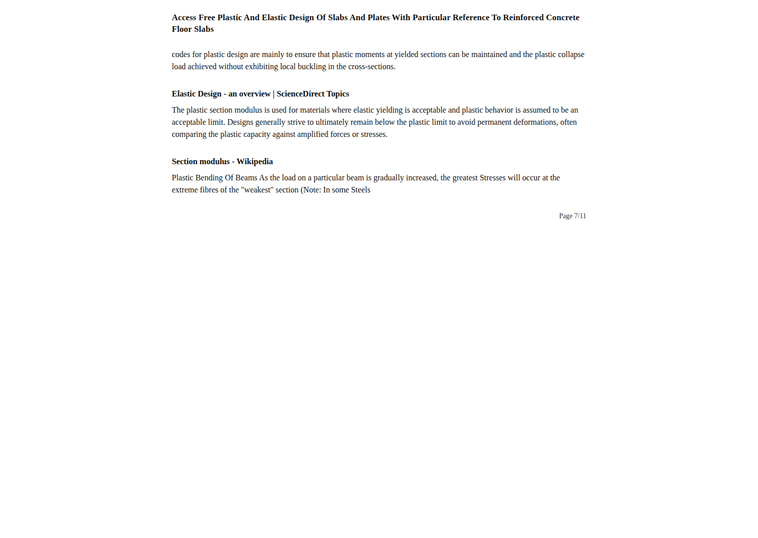Access Free Plastic And Elastic Design Of Slabs And Plates With Particular Reference To Reinforced Concrete Floor Slabs
codes for plastic design are mainly to ensure that plastic moments at yielded sections can be maintained and the plastic collapse load achieved without exhibiting local buckling in the cross-sections.
Elastic Design - an overview | ScienceDirect Topics
The plastic section modulus is used for materials where elastic yielding is acceptable and plastic behavior is assumed to be an acceptable limit. Designs generally strive to ultimately remain below the plastic limit to avoid permanent deformations, often comparing the plastic capacity against amplified forces or stresses.
Section modulus - Wikipedia
Plastic Bending Of Beams As the load on a particular beam is gradually increased, the greatest Stresses will occur at the extreme fibres of the "weakest" section (Note: In some Steels
Page 7/11